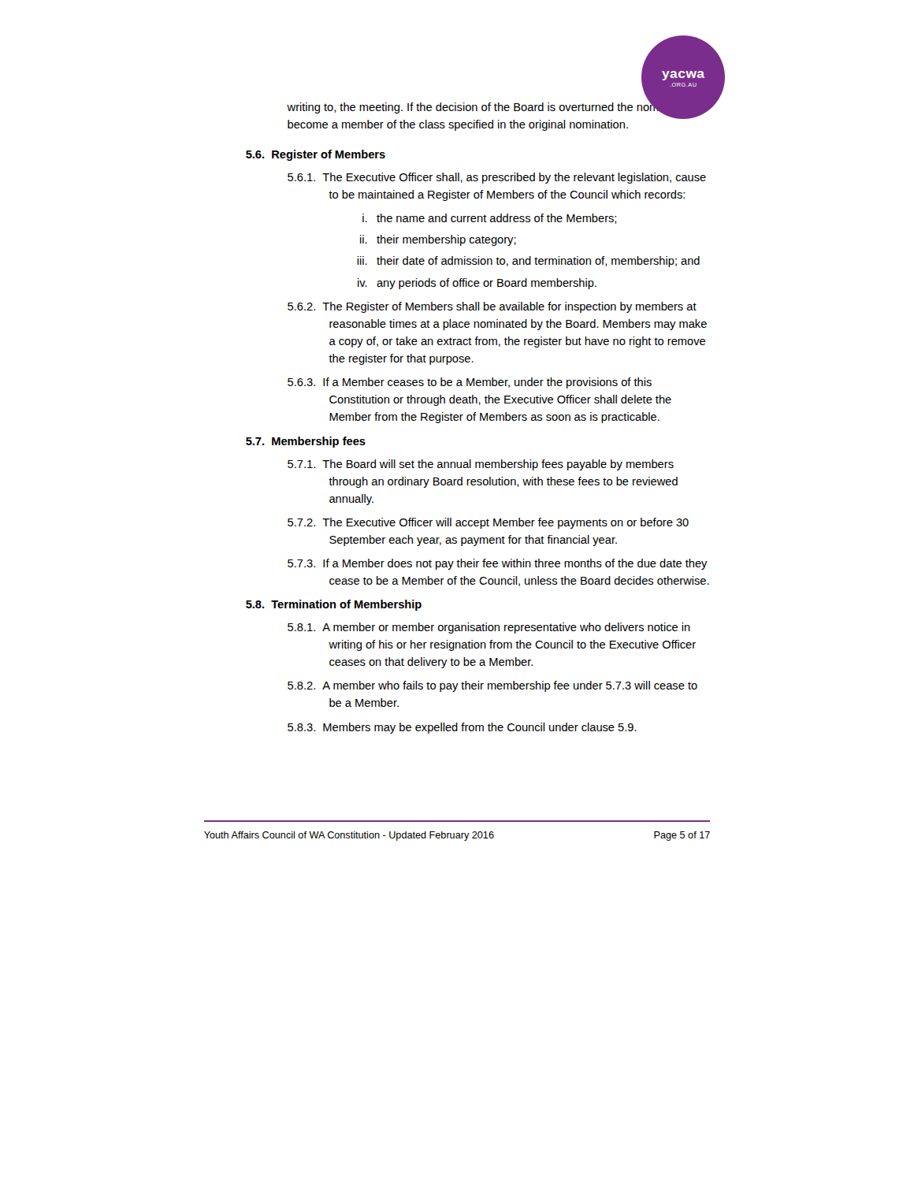yacwa .ORG.AU
writing to, the meeting. If the decision of the Board is overturned the nominee will become a member of the class specified in the original nomination.
5.6. Register of Members
5.6.1. The Executive Officer shall, as prescribed by the relevant legislation, cause to be maintained a Register of Members of the Council which records:
i. the name and current address of the Members;
ii. their membership category;
iii. their date of admission to, and termination of, membership; and
iv. any periods of office or Board membership.
5.6.2. The Register of Members shall be available for inspection by members at reasonable times at a place nominated by the Board. Members may make a copy of, or take an extract from, the register but have no right to remove the register for that purpose.
5.6.3. If a Member ceases to be a Member, under the provisions of this Constitution or through death, the Executive Officer shall delete the Member from the Register of Members as soon as is practicable.
5.7. Membership fees
5.7.1. The Board will set the annual membership fees payable by members through an ordinary Board resolution, with these fees to be reviewed annually.
5.7.2. The Executive Officer will accept Member fee payments on or before 30 September each year, as payment for that financial year.
5.7.3. If a Member does not pay their fee within three months of the due date they cease to be a Member of the Council, unless the Board decides otherwise.
5.8. Termination of Membership
5.8.1. A member or member organisation representative who delivers notice in writing of his or her resignation from the Council to the Executive Officer ceases on that delivery to be a Member.
5.8.2. A member who fails to pay their membership fee under 5.7.3 will cease to be a Member.
5.8.3. Members may be expelled from the Council under clause 5.9.
Youth Affairs Council of WA Constitution - Updated February 2016 Page 5 of 17